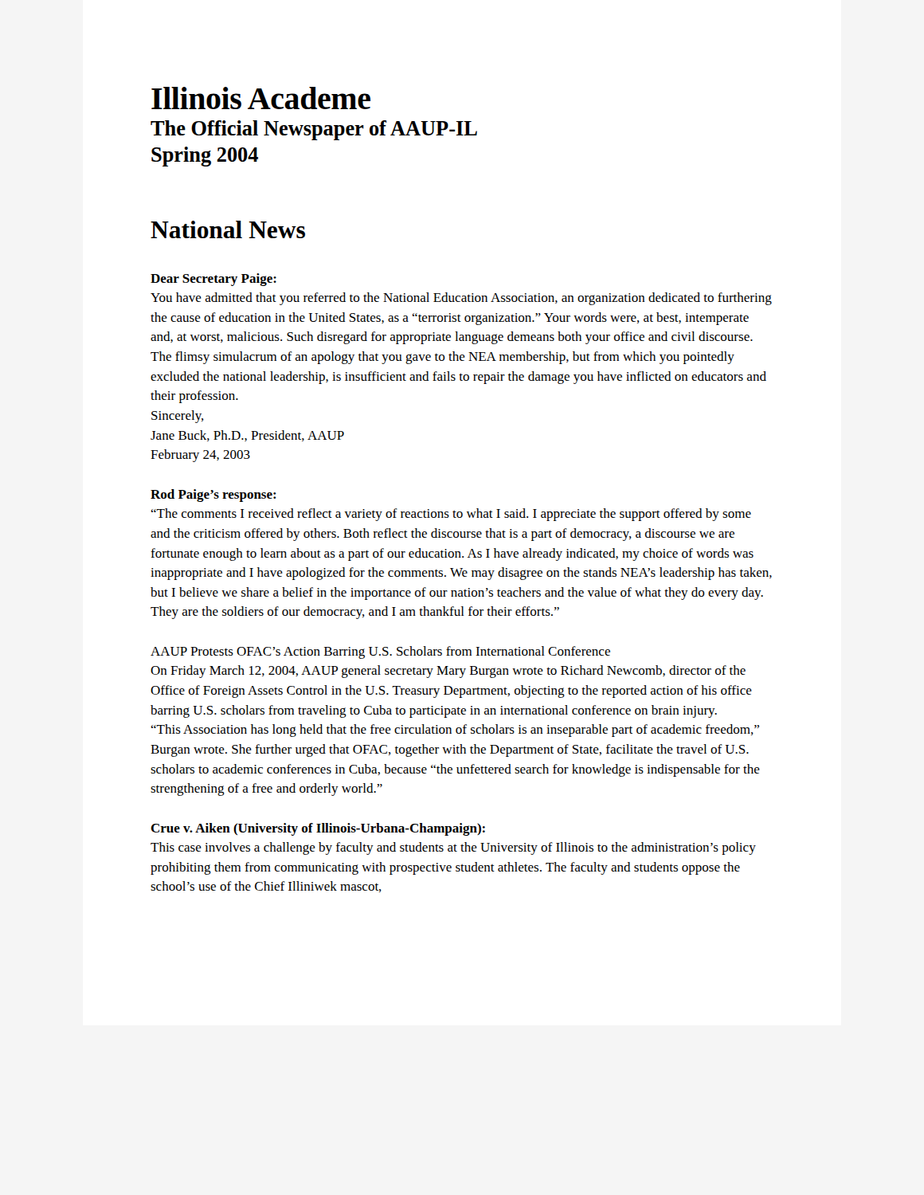Illinois Academe
The Official Newspaper of AAUP-IL
Spring 2004
National News
Dear Secretary Paige:
You have admitted that you referred to the National Education Association, an organization dedicated to furthering the cause of education in the United States, as a “terrorist organization.” Your words were, at best, intemperate and, at worst, malicious. Such disregard for appropriate language demeans both your office and civil discourse. The flimsy simulacrum of an apology that you gave to the NEA membership, but from which you pointedly excluded the national leadership, is insufficient and fails to repair the damage you have inflicted on educators and their profession.
Sincerely,
Jane Buck, Ph.D., President, AAUP
February 24, 2003
Rod Paige’s response:
“The comments I received reflect a variety of reactions to what I said. I appreciate the support offered by some and the criticism offered by others. Both reflect the discourse that is a part of democracy, a discourse we are fortunate enough to learn about as a part of our education. As I have already indicated, my choice of words was inappropriate and I have apologized for the comments. We may disagree on the stands NEA’s leadership has taken, but I believe we share a belief in the importance of our nation’s teachers and the value of what they do every day. They are the soldiers of our democracy, and I am thankful for their efforts.”
AAUP Protests OFAC’s Action Barring U.S. Scholars from International Conference
On Friday March 12, 2004, AAUP general secretary Mary Burgan wrote to Richard Newcomb, director of the Office of Foreign Assets Control in the U.S. Treasury Department, objecting to the reported action of his office barring U.S. scholars from traveling to Cuba to participate in an international conference on brain injury.
“This Association has long held that the free circulation of scholars is an inseparable part of academic freedom,” Burgan wrote. She further urged that OFAC, together with the Department of State, facilitate the travel of U.S. scholars to academic conferences in Cuba, because “the unfettered search for knowledge is indispensable for the strengthening of a free and orderly world.”
Crue v. Aiken (University of Illinois-Urbana-Champaign):
This case involves a challenge by faculty and students at the University of Illinois to the administration’s policy prohibiting them from communicating with prospective student athletes. The faculty and students oppose the school’s use of the Chief Illiniwek mascot,